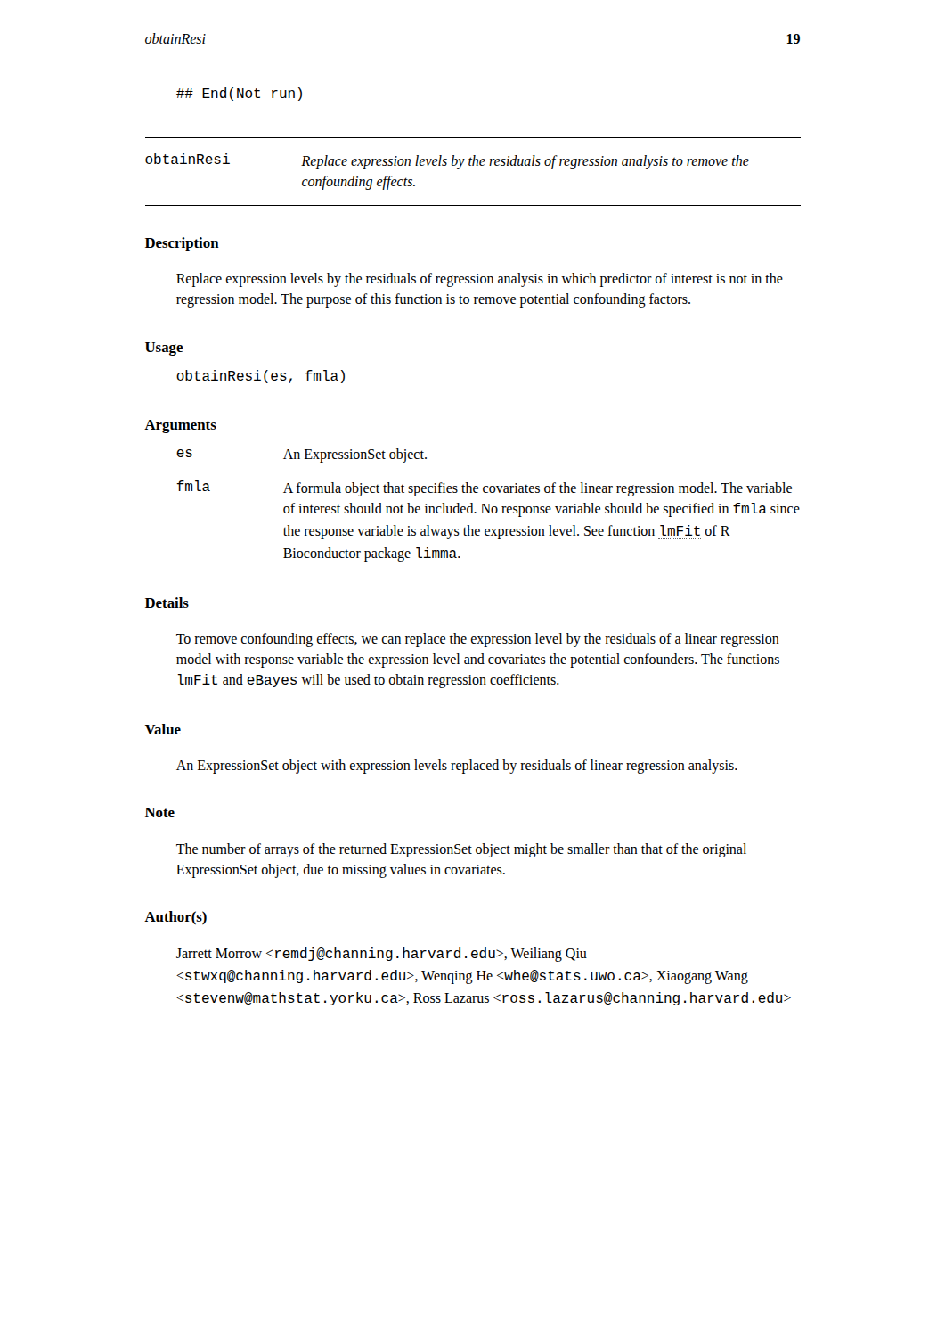obtainResi 19
## End(Not run)
obtainResi
Replace expression levels by the residuals of regression analysis to remove the confounding effects.
Description
Replace expression levels by the residuals of regression analysis in which predictor of interest is not in the regression model. The purpose of this function is to remove potential confounding factors.
Usage
obtainResi(es, fmla)
Arguments
es
An ExpressionSet object.
fmla
A formula object that specifies the covariates of the linear regression model. The variable of interest should not be included. No response variable should be specified in fmla since the response variable is always the expression level. See function lmFit of R Bioconductor package limma.
Details
To remove confounding effects, we can replace the expression level by the residuals of a linear regression model with response variable the expression level and covariates the potential confounders. The functions lmFit and eBayes will be used to obtain regression coefficients.
Value
An ExpressionSet object with expression levels replaced by residuals of linear regression analysis.
Note
The number of arrays of the returned ExpressionSet object might be smaller than that of the original ExpressionSet object, due to missing values in covariates.
Author(s)
Jarrett Morrow <remdj@channing.harvard.edu>, Weiliang Qiu <stwxq@channing.harvard.edu>, Wenqing He <whe@stats.uwo.ca>, Xiaogang Wang <stevenw@mathstat.yorku.ca>, Ross Lazarus <ross.lazarus@channing.harvard.edu>